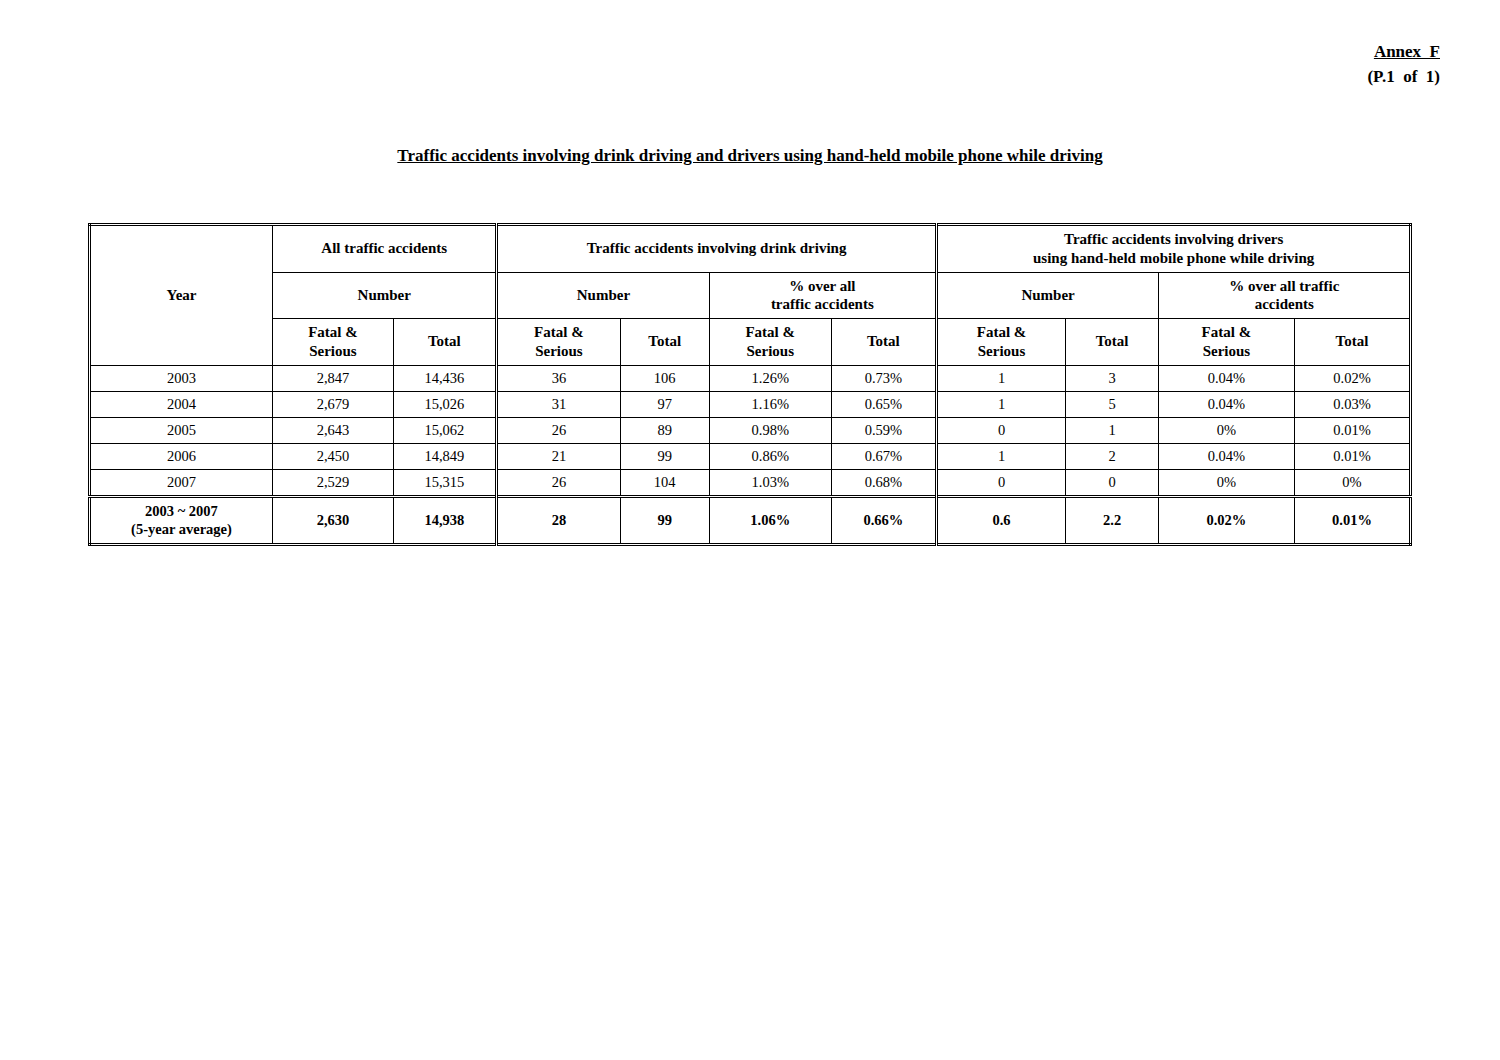Annex F
(P.1 of 1)
Traffic accidents involving drink driving and drivers using hand-held mobile phone while driving
| Year | All traffic accidents | Traffic accidents involving drink driving | Traffic accidents involving drivers using hand-held mobile phone while driving |
| --- | --- | --- | --- |
| Number | Number | % over all traffic accidents | Number | % over all traffic accidents |
| Fatal & Serious | Total | Fatal & Serious | Total | Fatal & Serious | Total | Fatal & Serious | Total | Fatal & Serious | Total |
| 2003 | 2,847 | 14,436 | 36 | 106 | 1.26% | 0.73% | 1 | 3 | 0.04% | 0.02% |
| 2004 | 2,679 | 15,026 | 31 | 97 | 1.16% | 0.65% | 1 | 5 | 0.04% | 0.03% |
| 2005 | 2,643 | 15,062 | 26 | 89 | 0.98% | 0.59% | 0 | 1 | 0% | 0.01% |
| 2006 | 2,450 | 14,849 | 21 | 99 | 0.86% | 0.67% | 1 | 2 | 0.04% | 0.01% |
| 2007 | 2,529 | 15,315 | 26 | 104 | 1.03% | 0.68% | 0 | 0 | 0% | 0% |
| 2003 ~ 2007 (5-year average) | 2,630 | 14,938 | 28 | 99 | 1.06% | 0.66% | 0.6 | 2.2 | 0.02% | 0.01% |